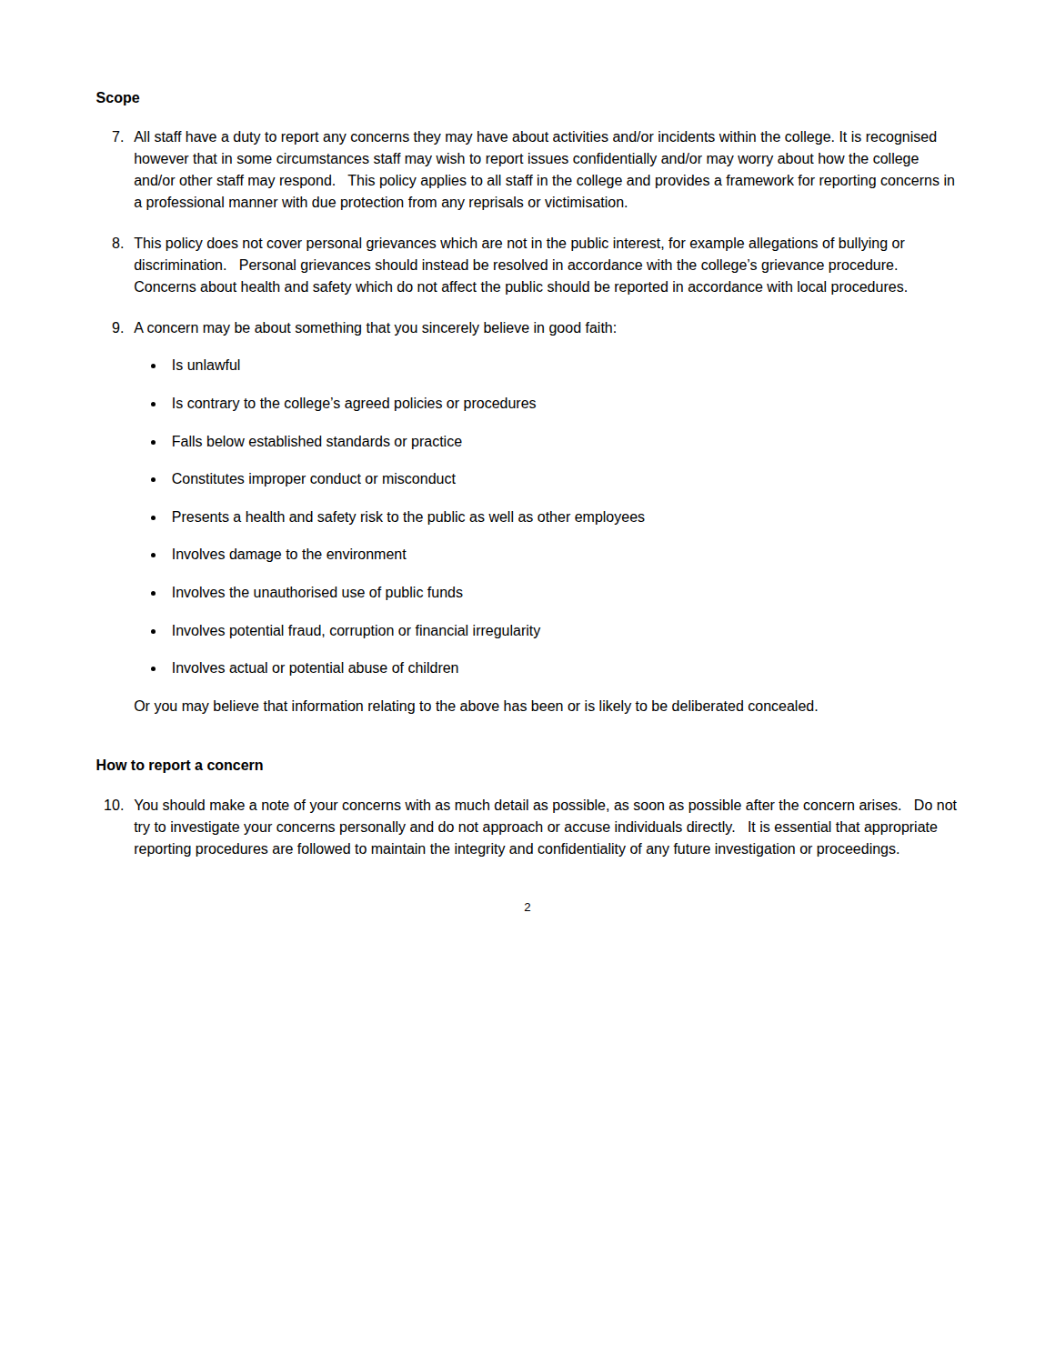Scope
All staff have a duty to report any concerns they may have about activities and/or incidents within the college. It is recognised however that in some circumstances staff may wish to report issues confidentially and/or may worry about how the college and/or other staff may respond. This policy applies to all staff in the college and provides a framework for reporting concerns in a professional manner with due protection from any reprisals or victimisation.
This policy does not cover personal grievances which are not in the public interest, for example allegations of bullying or discrimination. Personal grievances should instead be resolved in accordance with the college’s grievance procedure. Concerns about health and safety which do not affect the public should be reported in accordance with local procedures.
A concern may be about something that you sincerely believe in good faith:
Is unlawful
Is contrary to the college’s agreed policies or procedures
Falls below established standards or practice
Constitutes improper conduct or misconduct
Presents a health and safety risk to the public as well as other employees
Involves damage to the environment
Involves the unauthorised use of public funds
Involves potential fraud, corruption or financial irregularity
Involves actual or potential abuse of children
Or you may believe that information relating to the above has been or is likely to be deliberated concealed.
How to report a concern
You should make a note of your concerns with as much detail as possible, as soon as possible after the concern arises. Do not try to investigate your concerns personally and do not approach or accuse individuals directly. It is essential that appropriate reporting procedures are followed to maintain the integrity and confidentiality of any future investigation or proceedings.
2